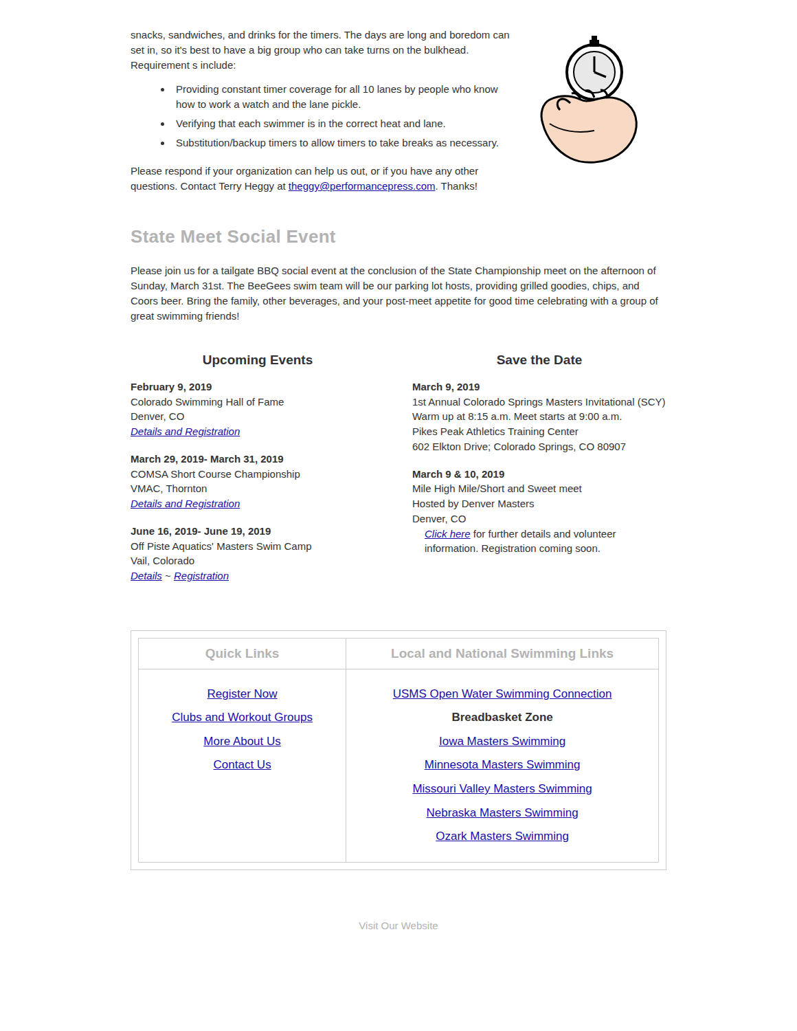snacks, sandwiches, and drinks for the timers. The days are long and boredom can set in, so it's best to have a big group who can take turns on the bulkhead. Requirement s include:
Providing constant timer coverage for all 10 lanes by people who know how to work a watch and the lane pickle.
Verifying that each swimmer is in the correct heat and lane.
Substitution/backup timers to allow timers to take breaks as necessary.
Please respond if your organization can help us out, or if you have any other questions. Contact Terry Heggy at theggy@performancepress.com. Thanks!
State Meet Social Event
Please join us for a tailgate BBQ social event at the conclusion of the State Championship meet on the afternoon of Sunday, March 31st. The BeeGees swim team will be our parking lot hosts, providing grilled goodies, chips, and Coors beer. Bring the family, other beverages, and your post-meet appetite for good time celebrating with a group of great swimming friends!
Upcoming Events
February 9, 2019
Colorado Swimming Hall of Fame
Denver, CO
Details and Registration
March 29, 2019- March 31, 2019
COMSA Short Course Championship
VMAC, Thornton
Details and Registration
June 16, 2019- June 19, 2019
Off Piste Aquatics' Masters Swim Camp
Vail, Colorado
Details ~ Registration
Save the Date
March 9, 2019
1st Annual Colorado Springs Masters Invitational (SCY)
Warm up at 8:15 a.m. Meet starts at 9:00 a.m.
Pikes Peak Athletics Training Center
602 Elkton Drive; Colorado Springs, CO 80907
March 9 & 10, 2019
Mile High Mile/Short and Sweet meet
Hosted by Denver Masters
Denver, CO
Click here for further details and volunteer information. Registration coming soon.
| Quick Links | Local and National Swimming Links |
| --- | --- |
| Register Now Clubs and Workout Groups More About Us Contact Us | USMS Open Water Swimming Connection Breadbasket Zone Iowa Masters Swimming Minnesota Masters Swimming Missouri Valley Masters Swimming Nebraska Masters Swimming Ozark Masters Swimming |
Visit Our Website